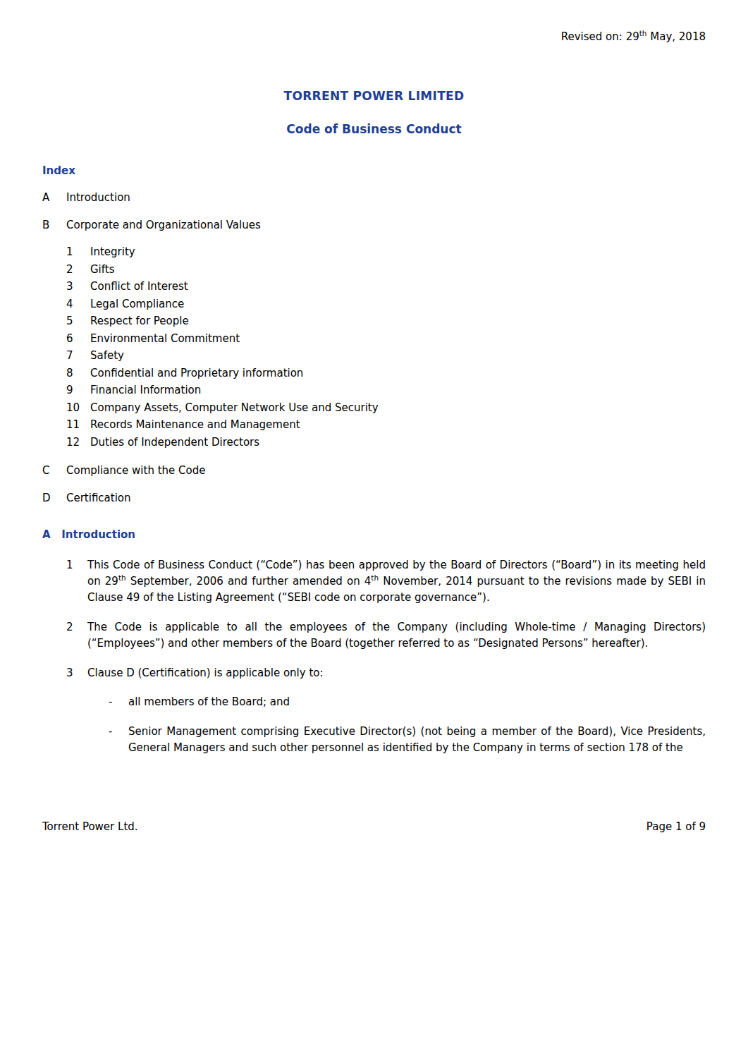Revised on: 29th May, 2018
TORRENT POWER LIMITED
Code of Business Conduct
Index
A Introduction
B
Corporate and Organizational Values
1 Integrity
2 Gifts
3 Conflict of Interest
4 Legal Compliance
5 Respect for People
6 Environmental Commitment
7 Safety
8 Confidential and Proprietary information
9 Financial Information
10 Company Assets, Computer Network Use and Security
11 Records Maintenance and Management
12 Duties of Independent Directors
C Compliance with the Code
D Certification
A Introduction
1 This Code of Business Conduct (“Code”) has been approved by the Board of Directors (“Board”) in its meeting held on 29th September, 2006 and further amended on 4th November, 2014 pursuant to the revisions made by SEBI in Clause 49 of the Listing Agreement (“SEBI code on corporate governance”).
2 The Code is applicable to all the employees of the Company (including Whole-time / Managing Directors) (“Employees”) and other members of the Board (together referred to as “Designated Persons” hereafter).
3
Clause D (Certification) is applicable only to:
-all members of the Board; and
-Senior Management comprising Executive Director(s) (not being a member of the Board), Vice Presidents, General Managers and such other personnel as identified by the Company in terms of section 178 of the
Torrent Power Ltd. Page 1 of 9